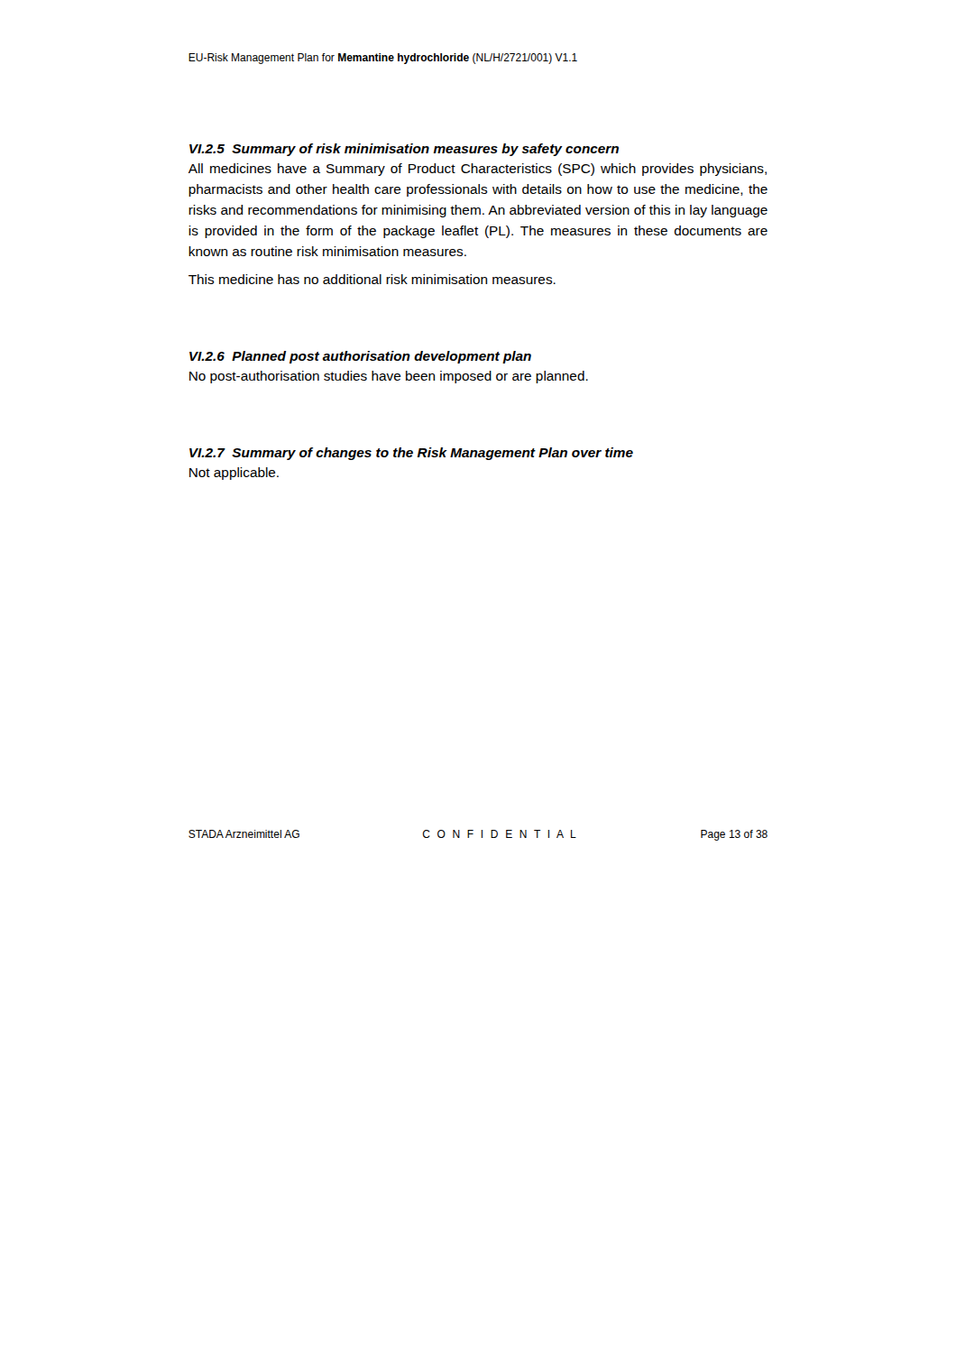EU-Risk Management Plan for Memantine hydrochloride (NL/H/2721/001) V1.1
VI.2.5 Summary of risk minimisation measures by safety concern
All medicines have a Summary of Product Characteristics (SPC) which provides physicians, pharmacists and other health care professionals with details on how to use the medicine, the risks and recommendations for minimising them. An abbreviated version of this in lay language is provided in the form of the package leaflet (PL). The measures in these documents are known as routine risk minimisation measures.
This medicine has no additional risk minimisation measures.
VI.2.6 Planned post authorisation development plan
No post-authorisation studies have been imposed or are planned.
VI.2.7 Summary of changes to the Risk Management Plan over time
Not applicable.
STADA Arzneimittel AG
C O N F I D E N T I A L
Page 13 of 38